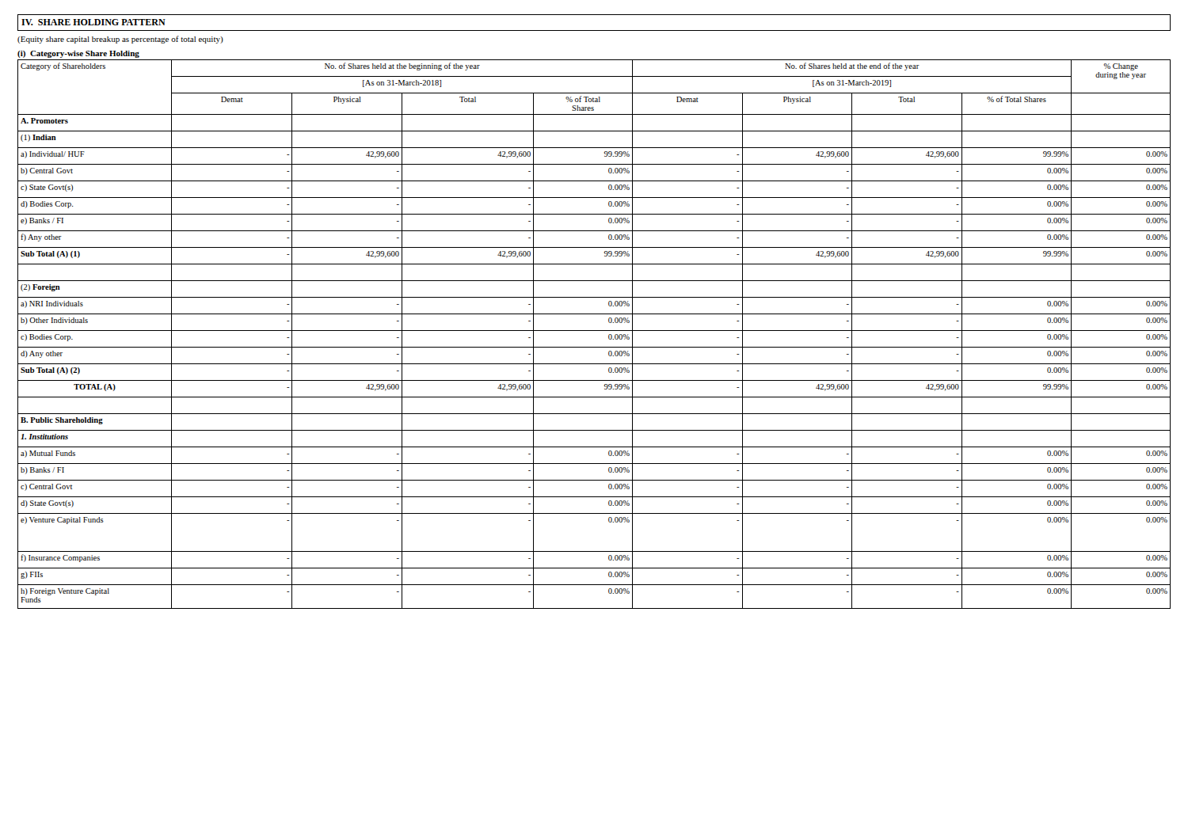IV. SHARE HOLDING PATTERN
(Equity share capital breakup as percentage of total equity)
(i) Category-wise Share Holding
| Category of Shareholders | No. of Shares held at the beginning of the year | No. of Shares held at the end of the year | % Change during the year |
| --- | --- | --- | --- |
| [As on 31-March-2018] | [As on 31-March-2019] |
| Demat | Physical | Total | % of Total Shares | Demat | Physical | Total | % of Total Shares | |
| A. Promoters | | | | | | | | | |
| (1) Indian | | | | | | | | | |
| a) Individual/ HUF | - | 42,99,600 | 42,99,600 | 99.99% | - | 42,99,600 | 42,99,600 | 99.99% | 0.00% |
| b) Central Govt | - | - | - | 0.00% | - | - | - | 0.00% | 0.00% |
| c) State Govt(s) | - | - | - | 0.00% | - | - | - | 0.00% | 0.00% |
| d) Bodies Corp. | - | - | - | 0.00% | - | - | - | 0.00% | 0.00% |
| e) Banks / FI | - | - | - | 0.00% | - | - | - | 0.00% | 0.00% |
| f) Any other | - | - | - | 0.00% | - | - | - | 0.00% | 0.00% |
| Sub Total (A) (1) | - | 42,99,600 | 42,99,600 | 99.99% | - | 42,99,600 | 42,99,600 | 99.99% | 0.00% |
| (2) Foreign | | | | | | | | | |
| a) NRI Individuals | - | - | - | 0.00% | - | - | - | 0.00% | 0.00% |
| b) Other Individuals | - | - | - | 0.00% | - | - | - | 0.00% | 0.00% |
| c) Bodies Corp. | - | - | - | 0.00% | - | - | - | 0.00% | 0.00% |
| d) Any other | - | - | - | 0.00% | - | - | - | 0.00% | 0.00% |
| Sub Total (A) (2) | - | - | - | 0.00% | - | - | - | 0.00% | 0.00% |
| TOTAL (A) | - | 42,99,600 | 42,99,600 | 99.99% | - | 42,99,600 | 42,99,600 | 99.99% | 0.00% |
| B. Public Shareholding | | | | | | | | | |
| 1. Institutions | | | | | | | | | |
| a) Mutual Funds | - | - | - | 0.00% | - | - | - | 0.00% | 0.00% |
| b) Banks / FI | - | - | - | 0.00% | - | - | - | 0.00% | 0.00% |
| c) Central Govt | - | - | - | 0.00% | - | - | - | 0.00% | 0.00% |
| d) State Govt(s) | - | - | - | 0.00% | - | - | - | 0.00% | 0.00% |
| e) Venture Capital Funds | - | - | - | 0.00% | - | - | - | 0.00% | 0.00% |
| f) Insurance Companies | - | - | - | 0.00% | - | - | - | 0.00% | 0.00% |
| g) FIIs | - | - | - | 0.00% | - | - | - | 0.00% | 0.00% |
| h) Foreign Venture Capital Funds | - | - | - | 0.00% | - | - | - | 0.00% | 0.00% |